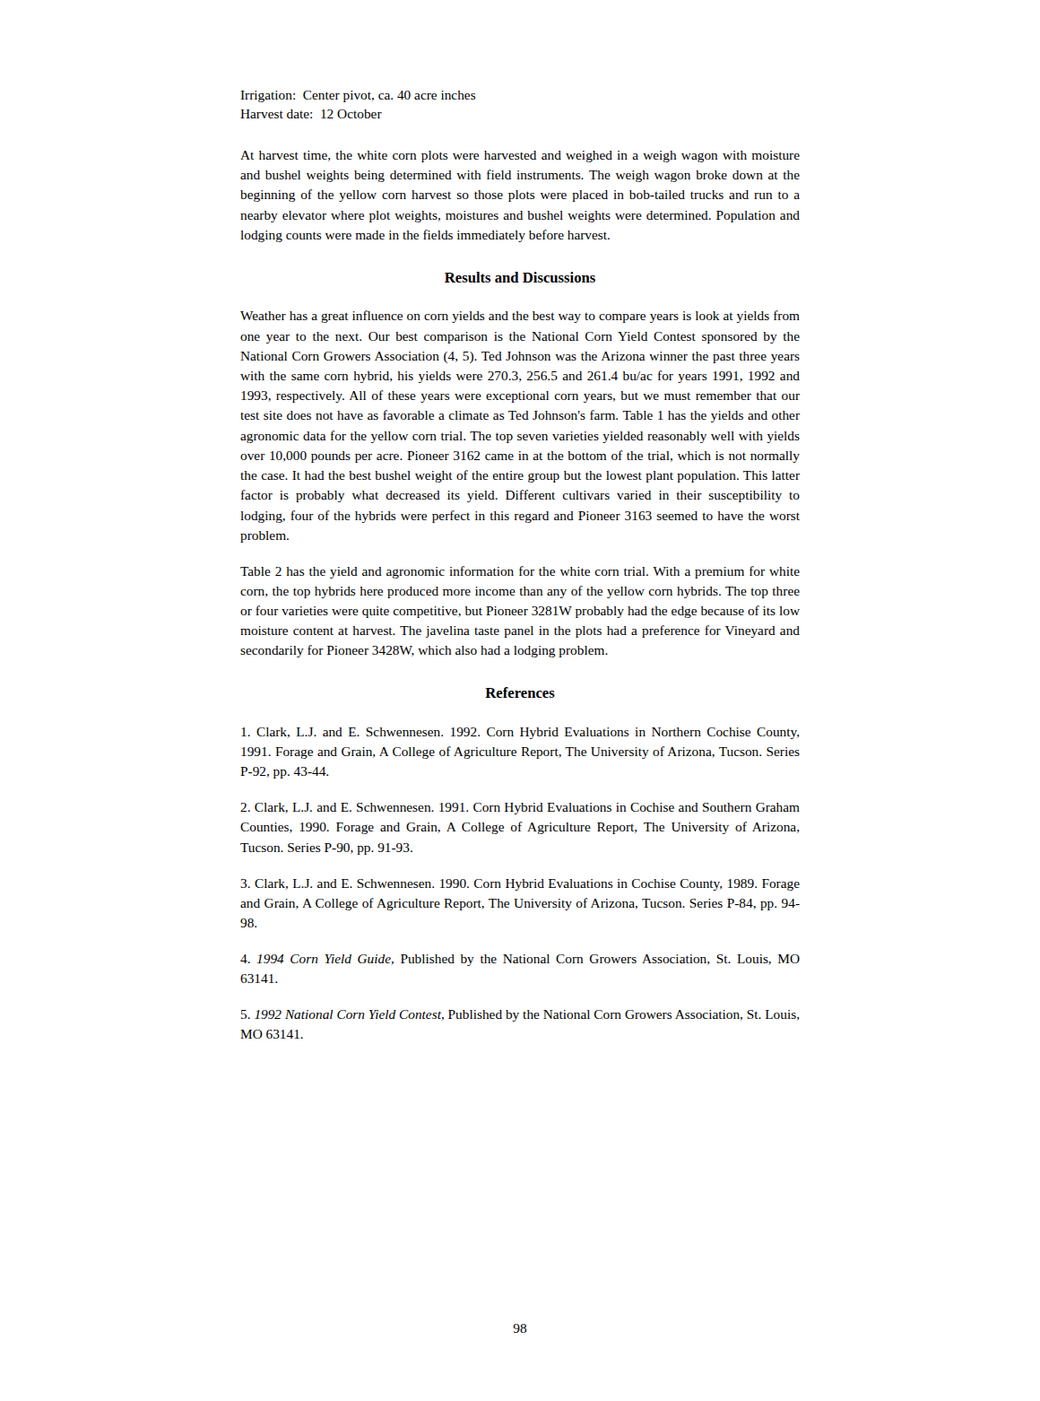Irrigation: Center pivot, ca. 40 acre inches
Harvest date: 12 October
At harvest time, the white corn plots were harvested and weighed in a weigh wagon with moisture and bushel weights being determined with field instruments. The weigh wagon broke down at the beginning of the yellow corn harvest so those plots were placed in bob-tailed trucks and run to a nearby elevator where plot weights, moistures and bushel weights were determined. Population and lodging counts were made in the fields immediately before harvest.
Results and Discussions
Weather has a great influence on corn yields and the best way to compare years is look at yields from one year to the next. Our best comparison is the National Corn Yield Contest sponsored by the National Corn Growers Association (4, 5). Ted Johnson was the Arizona winner the past three years with the same corn hybrid, his yields were 270.3, 256.5 and 261.4 bu/ac for years 1991, 1992 and 1993, respectively. All of these years were exceptional corn years, but we must remember that our test site does not have as favorable a climate as Ted Johnson's farm. Table 1 has the yields and other agronomic data for the yellow corn trial. The top seven varieties yielded reasonably well with yields over 10,000 pounds per acre. Pioneer 3162 came in at the bottom of the trial, which is not normally the case. It had the best bushel weight of the entire group but the lowest plant population. This latter factor is probably what decreased its yield. Different cultivars varied in their susceptibility to lodging, four of the hybrids were perfect in this regard and Pioneer 3163 seemed to have the worst problem.
Table 2 has the yield and agronomic information for the white corn trial. With a premium for white corn, the top hybrids here produced more income than any of the yellow corn hybrids. The top three or four varieties were quite competitive, but Pioneer 3281W probably had the edge because of its low moisture content at harvest. The javelina taste panel in the plots had a preference for Vineyard and secondarily for Pioneer 3428W, which also had a lodging problem.
References
1. Clark, L.J. and E. Schwennesen. 1992. Corn Hybrid Evaluations in Northern Cochise County, 1991. Forage and Grain, A College of Agriculture Report, The University of Arizona, Tucson. Series P-92, pp. 43-44.
2. Clark, L.J. and E. Schwennesen. 1991. Corn Hybrid Evaluations in Cochise and Southern Graham Counties, 1990. Forage and Grain, A College of Agriculture Report, The University of Arizona, Tucson. Series P-90, pp. 91-93.
3. Clark, L.J. and E. Schwennesen. 1990. Corn Hybrid Evaluations in Cochise County, 1989. Forage and Grain, A College of Agriculture Report, The University of Arizona, Tucson. Series P-84, pp. 94-98.
4. 1994 Corn Yield Guide, Published by the National Corn Growers Association, St. Louis, MO 63141.
5. 1992 National Corn Yield Contest, Published by the National Corn Growers Association, St. Louis, MO 63141.
98